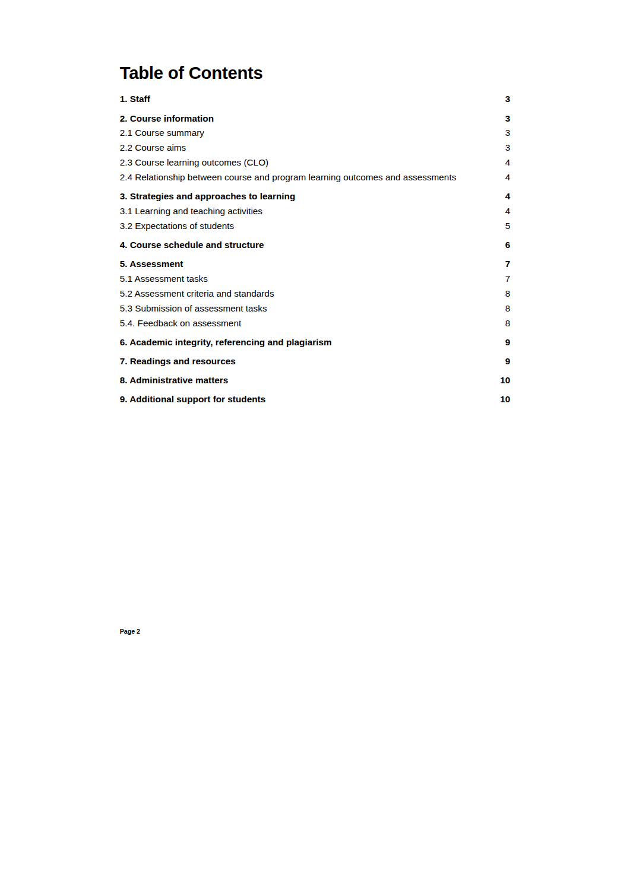Table of Contents
| 1. Staff | 3 |
| 2. Course information | 3 |
| 2.1 Course summary | 3 |
| 2.2 Course aims | 3 |
| 2.3 Course learning outcomes (CLO) | 4 |
| 2.4 Relationship between course and program learning outcomes and assessments | 4 |
| 3. Strategies and approaches to learning | 4 |
| 3.1 Learning and teaching activities | 4 |
| 3.2 Expectations of students | 5 |
| 4. Course schedule and structure | 6 |
| 5. Assessment | 7 |
| 5.1 Assessment tasks | 7 |
| 5.2 Assessment criteria and standards | 8 |
| 5.3 Submission of assessment tasks | 8 |
| 5.4. Feedback on assessment | 8 |
| 6. Academic integrity, referencing and plagiarism | 9 |
| 7. Readings and resources | 9 |
| 8. Administrative matters | 10 |
| 9. Additional support for students | 10 |
Page 2